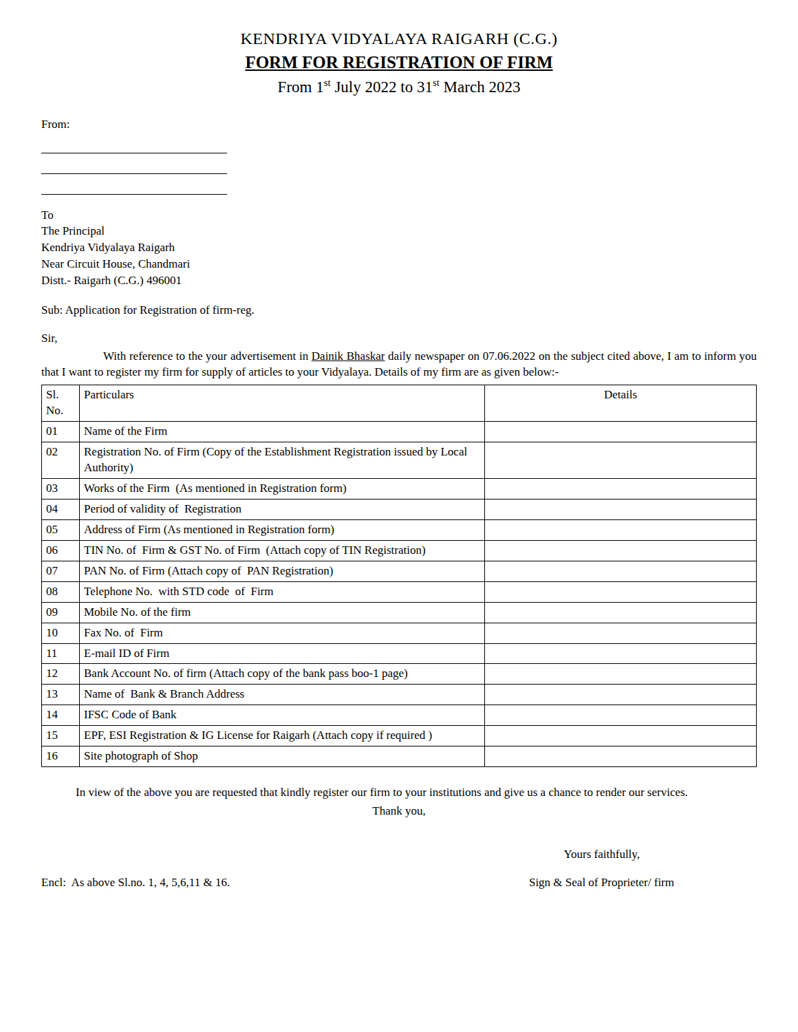KENDRIYA VIDYALAYA RAIGARH (C.G.)
FORM FOR REGISTRATION OF FIRM
From 1st July 2022 to 31st March 2023
From:
To
The Principal
Kendriya Vidyalaya Raigarh
Near Circuit House, Chandmari
Distt.- Raigarh (C.G.) 496001
Sub: Application for Registration of firm-reg.
Sir,
With reference to the your advertisement in Dainik Bhaskar daily newspaper on 07.06.2022 on the subject cited above, I am to inform you that I want to register my firm for supply of articles to your Vidyalaya. Details of my firm are as given below:-
| Sl. No. | Particulars | Details |
| --- | --- | --- |
| 01 | Name of the Firm | |
| 02 | Registration No. of Firm (Copy of the Establishment Registration issued by Local Authority) | |
| 03 | Works of the Firm (As mentioned in Registration form) | |
| 04 | Period of validity of Registration | |
| 05 | Address of Firm (As mentioned in Registration form) | |
| 06 | TIN No. of Firm & GST No. of Firm (Attach copy of TIN Registration) | |
| 07 | PAN No. of Firm (Attach copy of PAN Registration) | |
| 08 | Telephone No. with STD code of Firm | |
| 09 | Mobile No. of the firm | |
| 10 | Fax No. of Firm | |
| 11 | E-mail ID of Firm | |
| 12 | Bank Account No. of firm (Attach copy of the bank pass boo-1 page) | |
| 13 | Name of Bank & Branch Address | |
| 14 | IFSC Code of Bank | |
| 15 | EPF, ESI Registration & IG License for Raigarh (Attach copy if required ) | |
| 16 | Site photograph of Shop | |
In view of the above you are requested that kindly register our firm to your institutions and give us a chance to render our services.
Thank you,
Yours faithfully,
Encl: As above Sl.no. 1, 4, 5,6,11 & 16.
Sign & Seal of Proprieter/ firm